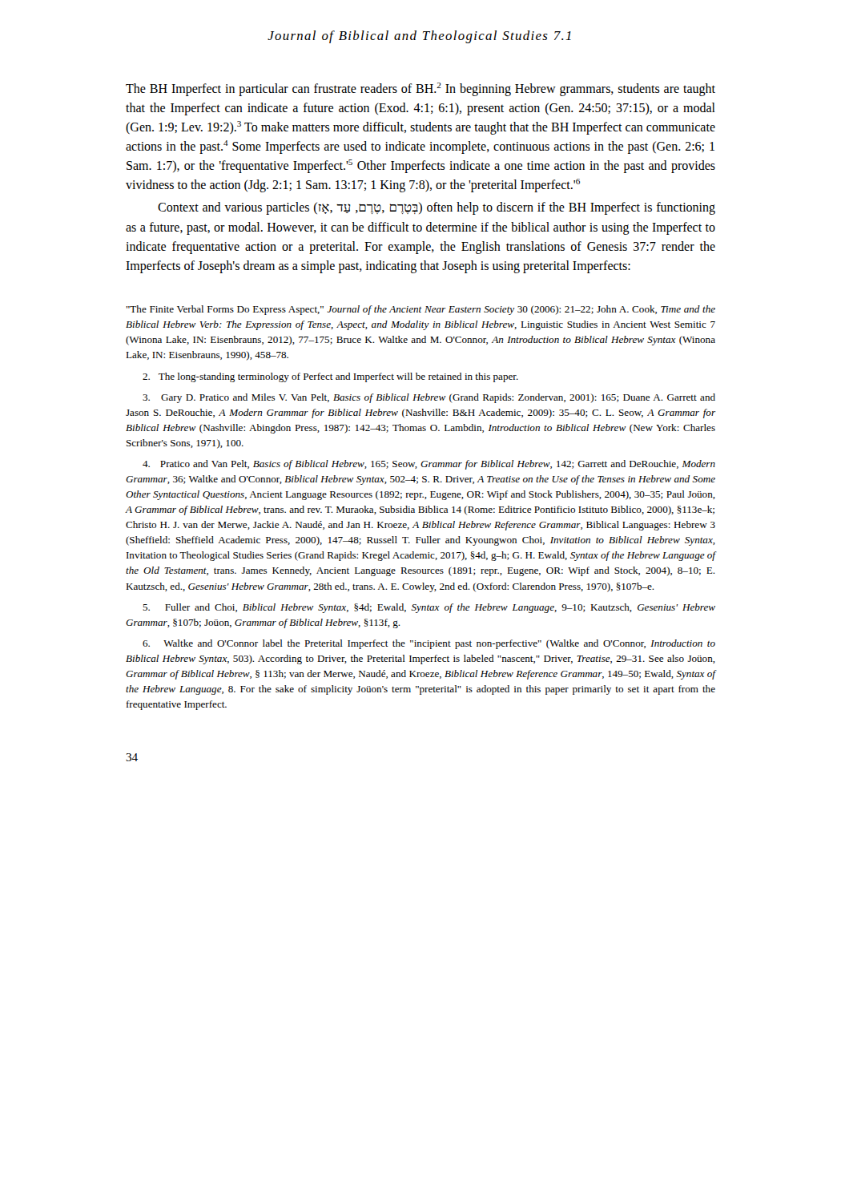Journal of Biblical and Theological Studies 7.1
The BH Imperfect in particular can frustrate readers of BH.2 In beginning Hebrew grammars, students are taught that the Imperfect can indicate a future action (Exod. 4:1; 6:1), present action (Gen. 24:50; 37:15), or a modal (Gen. 1:9; Lev. 19:2).3 To make matters more difficult, students are taught that the BH Imperfect can communicate actions in the past.4 Some Imperfects are used to indicate incomplete, continuous actions in the past (Gen. 2:6; 1 Sam. 1:7), or the 'frequentative Imperfect.'5 Other Imperfects indicate a one time action in the past and provides vividness to the action (Jdg. 2:1; 1 Sam. 13:17; 1 King 7:8), or the 'preterital Imperfect.'6
Context and various particles (בְּטֶרֶם ,טֶרֶם, עַד ,אָז) often help to discern if the BH Imperfect is functioning as a future, past, or modal. However, it can be difficult to determine if the biblical author is using the Imperfect to indicate frequentative action or a preterital. For example, the English translations of Genesis 37:7 render the Imperfects of Joseph's dream as a simple past, indicating that Joseph is using preterital Imperfects:
"The Finite Verbal Forms Do Express Aspect," Journal of the Ancient Near Eastern Society 30 (2006): 21–22; John A. Cook, Time and the Biblical Hebrew Verb: The Expression of Tense, Aspect, and Modality in Biblical Hebrew, Linguistic Studies in Ancient West Semitic 7 (Winona Lake, IN: Eisenbrauns, 2012), 77–175; Bruce K. Waltke and M. O'Connor, An Introduction to Biblical Hebrew Syntax (Winona Lake, IN: Eisenbrauns, 1990), 458–78.
2. The long-standing terminology of Perfect and Imperfect will be retained in this paper.
3. Gary D. Pratico and Miles V. Van Pelt, Basics of Biblical Hebrew (Grand Rapids: Zondervan, 2001): 165; Duane A. Garrett and Jason S. DeRouchie, A Modern Grammar for Biblical Hebrew (Nashville: B&H Academic, 2009): 35–40; C. L. Seow, A Grammar for Biblical Hebrew (Nashville: Abingdon Press, 1987): 142–43; Thomas O. Lambdin, Introduction to Biblical Hebrew (New York: Charles Scribner's Sons, 1971), 100.
4. Pratico and Van Pelt, Basics of Biblical Hebrew, 165; Seow, Grammar for Biblical Hebrew, 142; Garrett and DeRouchie, Modern Grammar, 36; Waltke and O'Connor, Biblical Hebrew Syntax, 502–4; S. R. Driver, A Treatise on the Use of the Tenses in Hebrew and Some Other Syntactical Questions, Ancient Language Resources (1892; repr., Eugene, OR: Wipf and Stock Publishers, 2004), 30–35; Paul Joüon, A Grammar of Biblical Hebrew, trans. and rev. T. Muraoka, Subsidia Biblica 14 (Rome: Editrice Pontificio Istituto Biblico, 2000), §113e–k; Christo H. J. van der Merwe, Jackie A. Naudé, and Jan H. Kroeze, A Biblical Hebrew Reference Grammar, Biblical Languages: Hebrew 3 (Sheffield: Sheffield Academic Press, 2000), 147–48; Russell T. Fuller and Kyoungwon Choi, Invitation to Biblical Hebrew Syntax, Invitation to Theological Studies Series (Grand Rapids: Kregel Academic, 2017), §4d, g–h; G. H. Ewald, Syntax of the Hebrew Language of the Old Testament, trans. James Kennedy, Ancient Language Resources (1891; repr., Eugene, OR: Wipf and Stock, 2004), 8–10; E. Kautzsch, ed., Gesenius' Hebrew Grammar, 28th ed., trans. A. E. Cowley, 2nd ed. (Oxford: Clarendon Press, 1970), §107b–e.
5. Fuller and Choi, Biblical Hebrew Syntax, §4d; Ewald, Syntax of the Hebrew Language, 9–10; Kautzsch, Gesenius' Hebrew Grammar, §107b; Joüon, Grammar of Biblical Hebrew, §113f, g.
6. Waltke and O'Connor label the Preterital Imperfect the "incipient past non-perfective" (Waltke and O'Connor, Introduction to Biblical Hebrew Syntax, 503). According to Driver, the Preterital Imperfect is labeled "nascent," Driver, Treatise, 29–31. See also Joüon, Grammar of Biblical Hebrew, § 113h; van der Merwe, Naudé, and Kroeze, Biblical Hebrew Reference Grammar, 149–50; Ewald, Syntax of the Hebrew Language, 8. For the sake of simplicity Joüon's term "preterital" is adopted in this paper primarily to set it apart from the frequentative Imperfect.
34